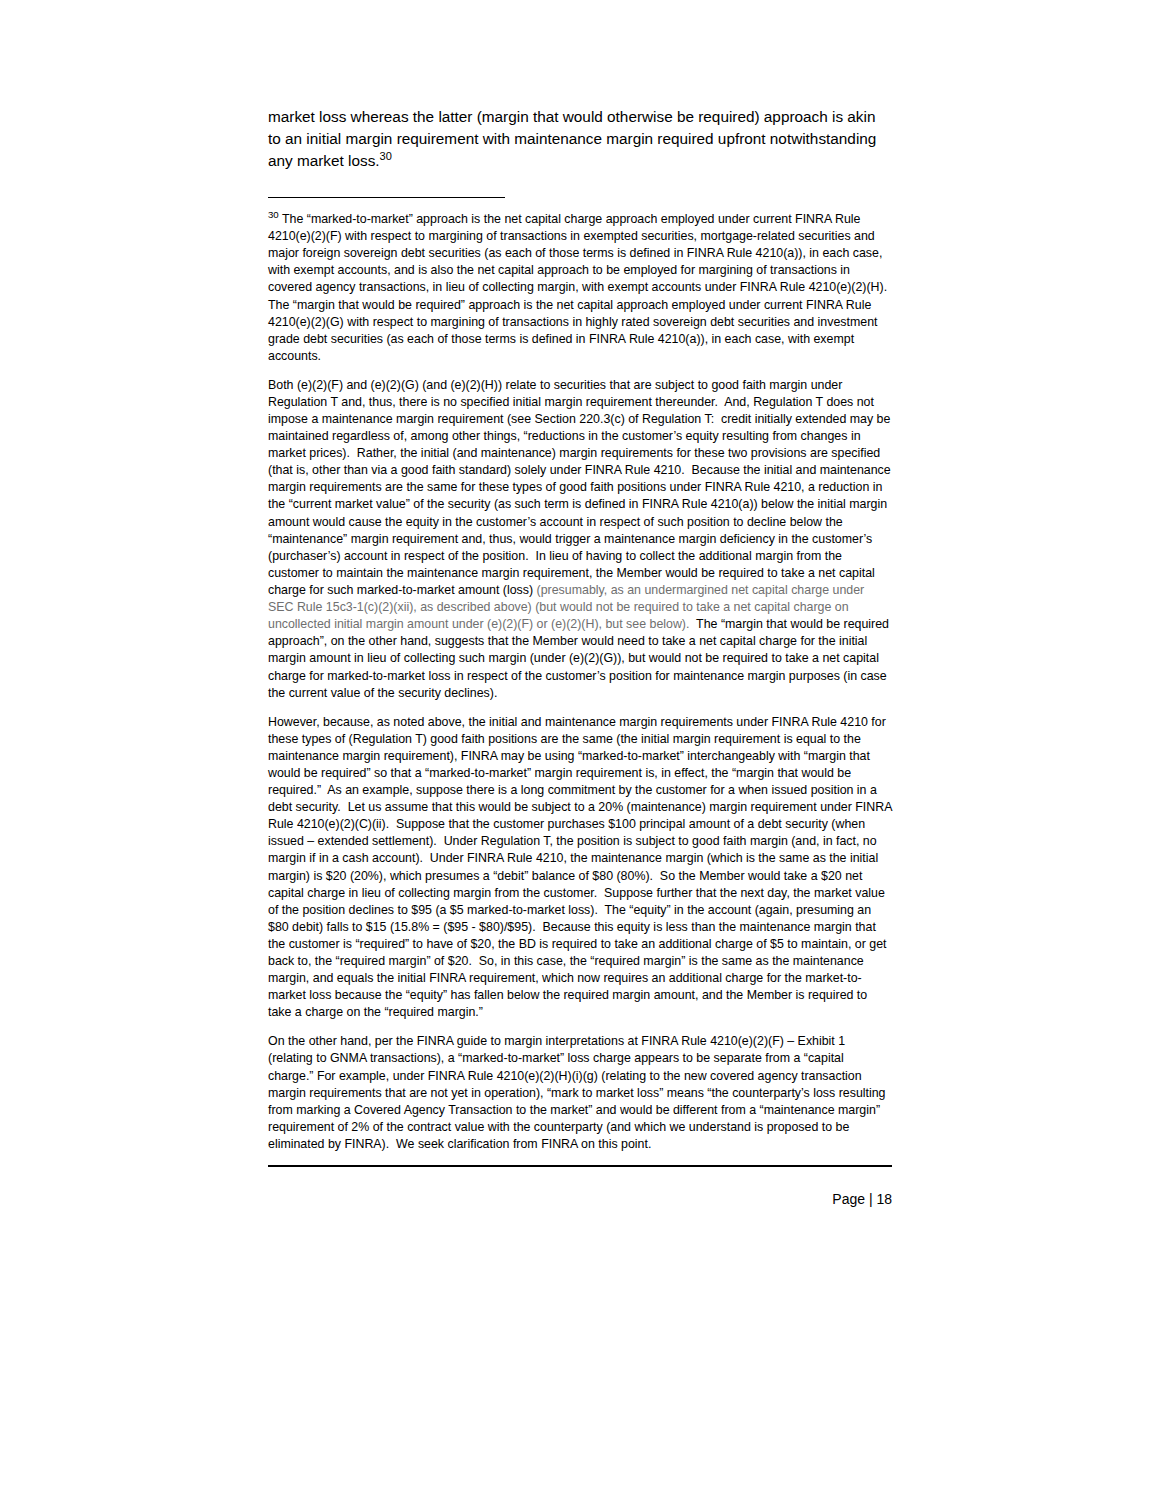market loss whereas the latter (margin that would otherwise be required) approach is akin to an initial margin requirement with maintenance margin required upfront notwithstanding any market loss.30
30 The “marked-to-market” approach is the net capital charge approach employed under current FINRA Rule 4210(e)(2)(F) with respect to margining of transactions in exempted securities, mortgage-related securities and major foreign sovereign debt securities (as each of those terms is defined in FINRA Rule 4210(a)), in each case, with exempt accounts, and is also the net capital approach to be employed for margining of transactions in covered agency transactions, in lieu of collecting margin, with exempt accounts under FINRA Rule 4210(e)(2)(H). The “margin that would be required” approach is the net capital approach employed under current FINRA Rule 4210(e)(2)(G) with respect to margining of transactions in highly rated sovereign debt securities and investment grade debt securities (as each of those terms is defined in FINRA Rule 4210(a)), in each case, with exempt accounts.
Both (e)(2)(F) and (e)(2)(G) (and (e)(2)(H)) relate to securities that are subject to good faith margin under Regulation T and, thus, there is no specified initial margin requirement thereunder. And, Regulation T does not impose a maintenance margin requirement (see Section 220.3(c) of Regulation T: credit initially extended may be maintained regardless of, among other things, “reductions in the customer’s equity resulting from changes in market prices). Rather, the initial (and maintenance) margin requirements for these two provisions are specified (that is, other than via a good faith standard) solely under FINRA Rule 4210. Because the initial and maintenance margin requirements are the same for these types of good faith positions under FINRA Rule 4210, a reduction in the “current market value” of the security (as such term is defined in FINRA Rule 4210(a)) below the initial margin amount would cause the equity in the customer’s account in respect of such position to decline below the “maintenance” margin requirement and, thus, would trigger a maintenance margin deficiency in the customer’s (purchaser’s) account in respect of the position. In lieu of having to collect the additional margin from the customer to maintain the maintenance margin requirement, the Member would be required to take a net capital charge for such marked-to-market amount (loss) (presumably, as an undermargined net capital charge under SEC Rule 15c3-1(c)(2)(xii), as described above) (but would not be required to take a net capital charge on uncollected initial margin amount under (e)(2)(F) or (e)(2)(H), but see below). The “margin that would be required approach”, on the other hand, suggests that the Member would need to take a net capital charge for the initial margin amount in lieu of collecting such margin (under (e)(2)(G)), but would not be required to take a net capital charge for marked-to-market loss in respect of the customer’s position for maintenance margin purposes (in case the current value of the security declines).
However, because, as noted above, the initial and maintenance margin requirements under FINRA Rule 4210 for these types of (Regulation T) good faith positions are the same (the initial margin requirement is equal to the maintenance margin requirement), FINRA may be using “marked-to-market” interchangeably with “margin that would be required” so that a “marked-to-market” margin requirement is, in effect, the “margin that would be required.” As an example, suppose there is a long commitment by the customer for a when issued position in a debt security. Let us assume that this would be subject to a 20% (maintenance) margin requirement under FINRA Rule 4210(e)(2)(C)(ii). Suppose that the customer purchases $100 principal amount of a debt security (when issued – extended settlement). Under Regulation T, the position is subject to good faith margin (and, in fact, no margin if in a cash account). Under FINRA Rule 4210, the maintenance margin (which is the same as the initial margin) is $20 (20%), which presumes a “debit” balance of $80 (80%). So the Member would take a $20 net capital charge in lieu of collecting margin from the customer. Suppose further that the next day, the market value of the position declines to $95 (a $5 marked-to-market loss). The “equity” in the account (again, presuming an $80 debit) falls to $15 (15.8% = ($95 - $80)/$95). Because this equity is less than the maintenance margin that the customer is “required” to have of $20, the BD is required to take an additional charge of $5 to maintain, or get back to, the “required margin” of $20. So, in this case, the “required margin” is the same as the maintenance margin, and equals the initial FINRA requirement, which now requires an additional charge for the market-to-market loss because the “equity” has fallen below the required margin amount, and the Member is required to take a charge on the “required margin.”
On the other hand, per the FINRA guide to margin interpretations at FINRA Rule 4210(e)(2)(F) – Exhibit 1 (relating to GNMA transactions), a “marked-to-market” loss charge appears to be separate from a “capital charge.” For example, under FINRA Rule 4210(e)(2)(H)(i)(g) (relating to the new covered agency transaction margin requirements that are not yet in operation), “mark to market loss” means “the counterparty’s loss resulting from marking a Covered Agency Transaction to the market” and would be different from a “maintenance margin” requirement of 2% of the contract value with the counterparty (and which we understand is proposed to be eliminated by FINRA). We seek clarification from FINRA on this point.
Page | 18